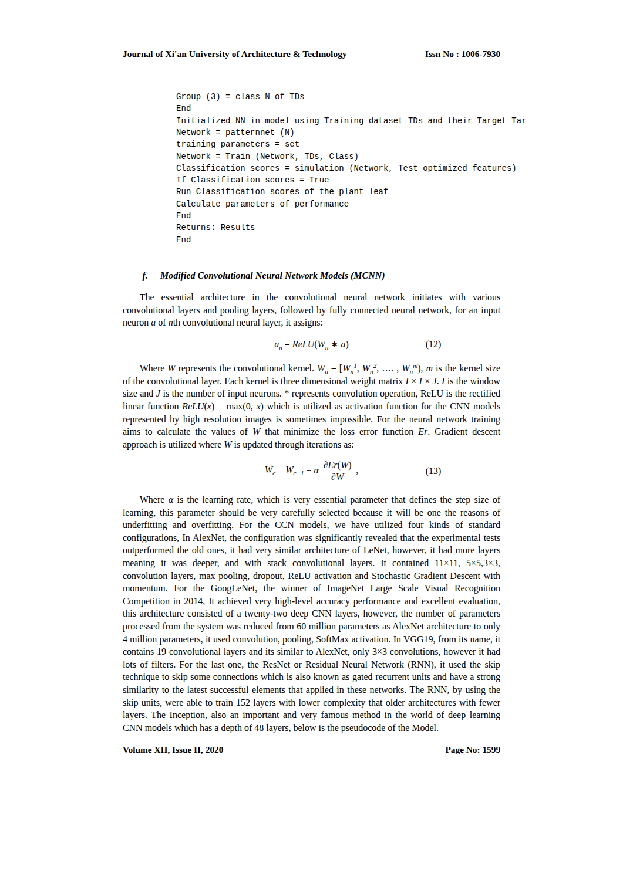Journal of Xi'an University of Architecture & Technology Issn No : 1006-7930
Group (3) = class N of TDs End Initialized NN in model using Training dataset TDs and their Target Tar Network = patternnet (N) training parameters = set Network = Train (Network, TDs, Class) Classification scores = simulation (Network, Test optimized features) If Classification scores = True Run Classification scores of the plant leaf Calculate parameters of performance End Returns: Results End
f. Modified Convolutional Neural Network Models (MCNN)
The essential architecture in the convolutional neural network initiates with various convolutional layers and pooling layers, followed by fully connected neural network, for an input neuron a of nth convolutional neural layer, it assigns:
an = ReLU(Wn ∗ a) (12)
Where W represents the convolutional kernel. Wn = [Wn1, Wn2, …. , Wnm), m is the kernel size of the convolutional layer. Each kernel is three dimensional weight matrix I × I × J. I is the window size and J is the number of input neurons. * represents convolution operation, ReLU is the rectified linear function ReLU(x) = max(0, x) which is utilized as activation function for the CNN models represented by high resolution images is sometimes impossible. For the neural network training aims to calculate the values of W that minimize the loss error function Er. Gradient descent approach is utilized where W is updated through iterations as:
Wc = Wc−1 − α∂Er(W)∂W, (13)
Where α is the learning rate, which is very essential parameter that defines the step size of learning, this parameter should be very carefully selected because it will be one the reasons of underfitting and overfitting. For the CCN models, we have utilized four kinds of standard configurations, In AlexNet, the configuration was significantly revealed that the experimental tests outperformed the old ones, it had very similar architecture of LeNet, however, it had more layers meaning it was deeper, and with stack convolutional layers. It contained 11×11, 5×5,3×3, convolution layers, max pooling, dropout, ReLU activation and Stochastic Gradient Descent with momentum. For the GoogLeNet, the winner of ImageNet Large Scale Visual Recognition Competition in 2014, It achieved very high-level accuracy performance and excellent evaluation, this architecture consisted of a twenty-two deep CNN layers, however, the number of parameters processed from the system was reduced from 60 million parameters as AlexNet architecture to only 4 million parameters, it used convolution, pooling, SoftMax activation. In VGG19, from its name, it contains 19 convolutional layers and its similar to AlexNet, only 3×3 convolutions, however it had lots of filters. For the last one, the ResNet or Residual Neural Network (RNN), it used the skip technique to skip some connections which is also known as gated recurrent units and have a strong similarity to the latest successful elements that applied in these networks. The RNN, by using the skip units, were able to train 152 layers with lower complexity that older architectures with fewer layers. The Inception, also an important and very famous method in the world of deep learning CNN models which has a depth of 48 layers, below is the pseudocode of the Model.
Volume XII, Issue II, 2020 Page No: 1599